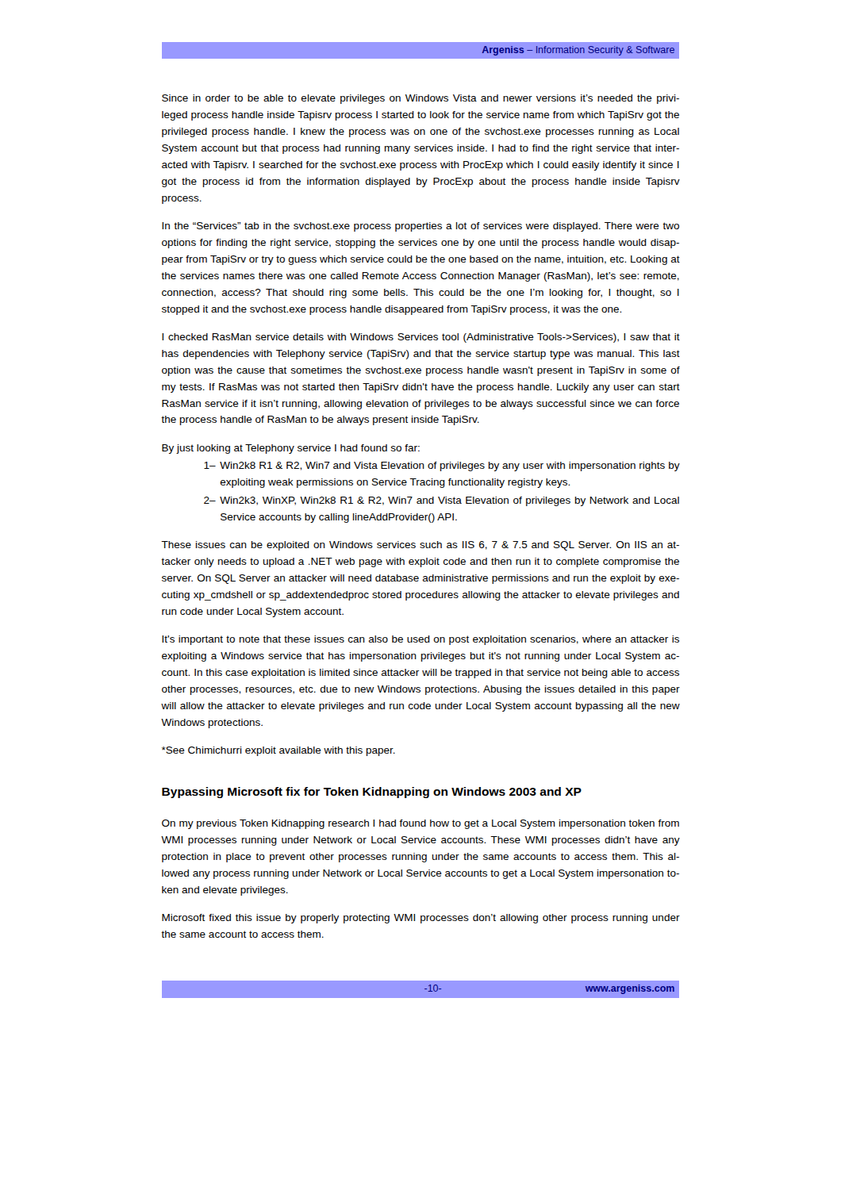Argeniss – Information Security & Software
Since in order to be able to elevate privileges on Windows Vista and newer versions it’s needed the privileged process handle inside Tapisrv process I started to look for the service name from which TapiSrv got the privileged process handle. I knew the process was on one of the svchost.exe processes running as Local System account but that process had running many services inside. I had to find the right service that interacted with Tapisrv. I searched for the svchost.exe process with ProcExp which I could easily identify it since I got the process id from the information displayed by ProcExp about the process handle inside Tapisrv process.
In the “Services” tab in the svchost.exe process properties a lot of services were displayed. There were two options for finding the right service, stopping the services one by one until the process handle would disappear from TapiSrv or try to guess which service could be the one based on the name, intuition, etc. Looking at the services names there was one called Remote Access Connection Manager (RasMan), let’s see: remote, connection, access? That should ring some bells. This could be the one I’m looking for, I thought, so I stopped it and the svchost.exe process handle disappeared from TapiSrv process, it was the one.
I checked RasMan service details with Windows Services tool (Administrative Tools->Services), I saw that it has dependencies with Telephony service (TapiSrv) and that the service startup type was manual. This last option was the cause that sometimes the svchost.exe process handle wasn't present in TapiSrv in some of my tests. If RasMas was not started then TapiSrv didn't have the process handle. Luckily any user can start RasMan service if it isn’t running, allowing elevation of privileges to be always successful since we can force the process handle of RasMan to be always present inside TapiSrv.
By just looking at Telephony service I had found so far:
Win2k8 R1 & R2, Win7 and Vista Elevation of privileges by any user with impersonation rights by exploiting weak permissions on Service Tracing functionality registry keys.
Win2k3, WinXP, Win2k8 R1 & R2, Win7 and Vista Elevation of privileges by Network and Local Service accounts by calling lineAddProvider() API.
These issues can be exploited on Windows services such as IIS 6, 7 & 7.5 and SQL Server. On IIS an attacker only needs to upload a .NET web page with exploit code and then run it to complete compromise the server. On SQL Server an attacker will need database administrative permissions and run the exploit by executing xp_cmdshell or sp_addextendedproc stored procedures allowing the attacker to elevate privileges and run code under Local System account.
It's important to note that these issues can also be used on post exploitation scenarios, where an attacker is exploiting a Windows service that has impersonation privileges but it's not running under Local System account. In this case exploitation is limited since attacker will be trapped in that service not being able to access other processes, resources, etc. due to new Windows protections. Abusing the issues detailed in this paper will allow the attacker to elevate privileges and run code under Local System account bypassing all the new Windows protections.
*See Chimichurri exploit available with this paper.
Bypassing Microsoft fix for Token Kidnapping on Windows 2003 and XP
On my previous Token Kidnapping research I had found how to get a Local System impersonation token from WMI processes running under Network or Local Service accounts. These WMI processes didn’t have any protection in place to prevent other processes running under the same accounts to access them. This allowed any process running under Network or Local Service accounts to get a Local System impersonation token and elevate privileges.
Microsoft fixed this issue by properly protecting WMI processes don’t allowing other process running under the same account to access them.
-10- www.argeniss.com